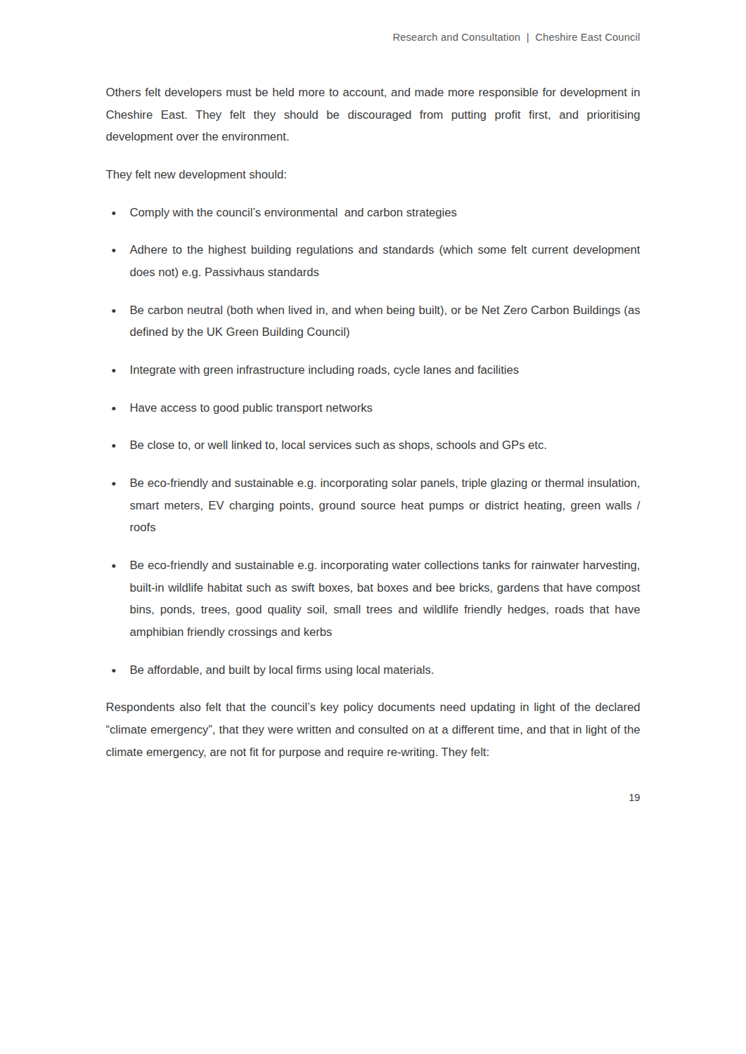Research and Consultation | Cheshire East Council
Others felt developers must be held more to account, and made more responsible for development in Cheshire East. They felt they should be discouraged from putting profit first, and prioritising development over the environment.
They felt new development should:
Comply with the council’s environmental and carbon strategies
Adhere to the highest building regulations and standards (which some felt current development does not) e.g. Passivhaus standards
Be carbon neutral (both when lived in, and when being built), or be Net Zero Carbon Buildings (as defined by the UK Green Building Council)
Integrate with green infrastructure including roads, cycle lanes and facilities
Have access to good public transport networks
Be close to, or well linked to, local services such as shops, schools and GPs etc.
Be eco-friendly and sustainable e.g. incorporating solar panels, triple glazing or thermal insulation, smart meters, EV charging points, ground source heat pumps or district heating, green walls / roofs
Be eco-friendly and sustainable e.g. incorporating water collections tanks for rainwater harvesting, built-in wildlife habitat such as swift boxes, bat boxes and bee bricks, gardens that have compost bins, ponds, trees, good quality soil, small trees and wildlife friendly hedges, roads that have amphibian friendly crossings and kerbs
Be affordable, and built by local firms using local materials.
Respondents also felt that the council’s key policy documents need updating in light of the declared “climate emergency”, that they were written and consulted on at a different time, and that in light of the climate emergency, are not fit for purpose and require re-writing. They felt:
19